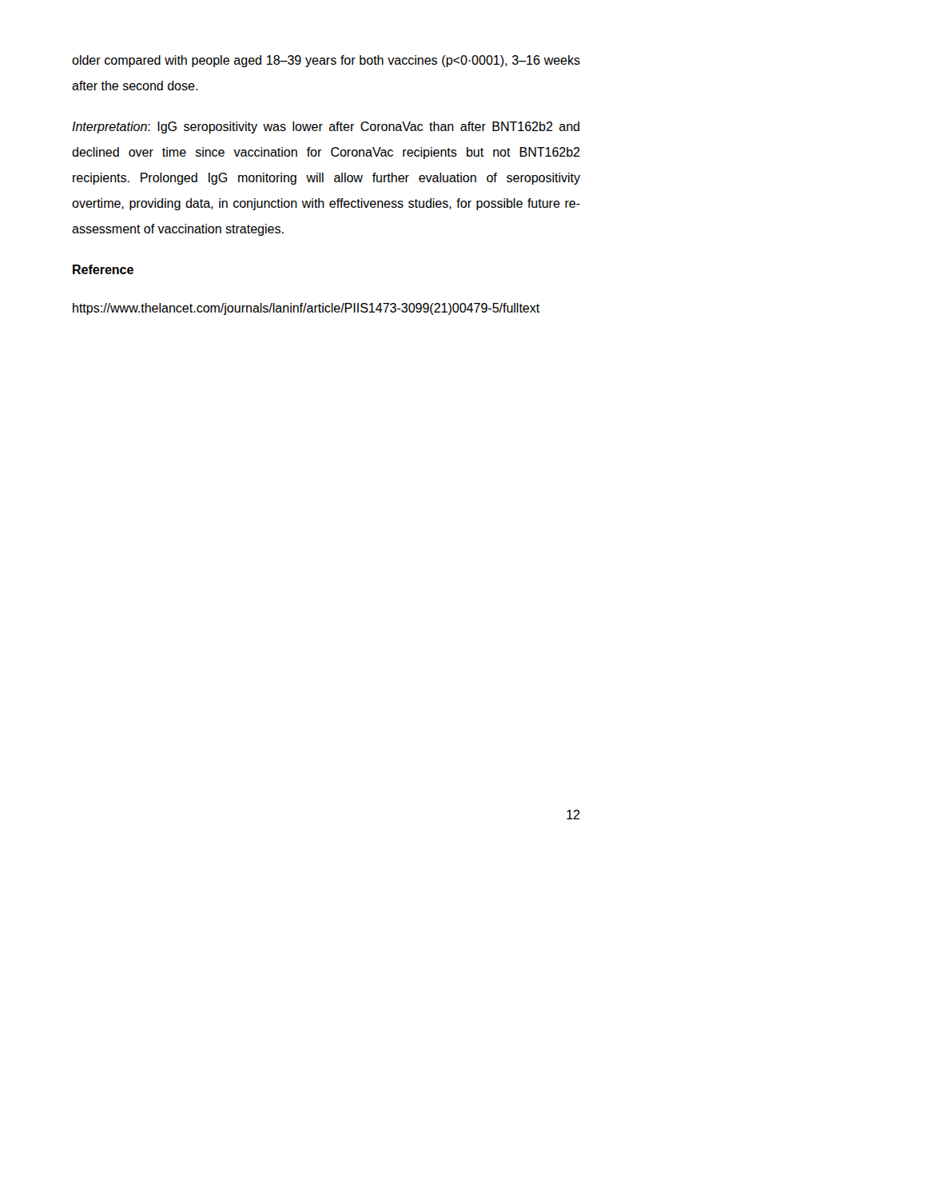older compared with people aged 18–39 years for both vaccines (p<0·0001), 3–16 weeks after the second dose.
Interpretation: IgG seropositivity was lower after CoronaVac than after BNT162b2 and declined over time since vaccination for CoronaVac recipients but not BNT162b2 recipients. Prolonged IgG monitoring will allow further evaluation of seropositivity overtime, providing data, in conjunction with effectiveness studies, for possible future re-assessment of vaccination strategies.
Reference
https://www.thelancet.com/journals/laninf/article/PIIS1473-3099(21)00479-5/fulltext
12